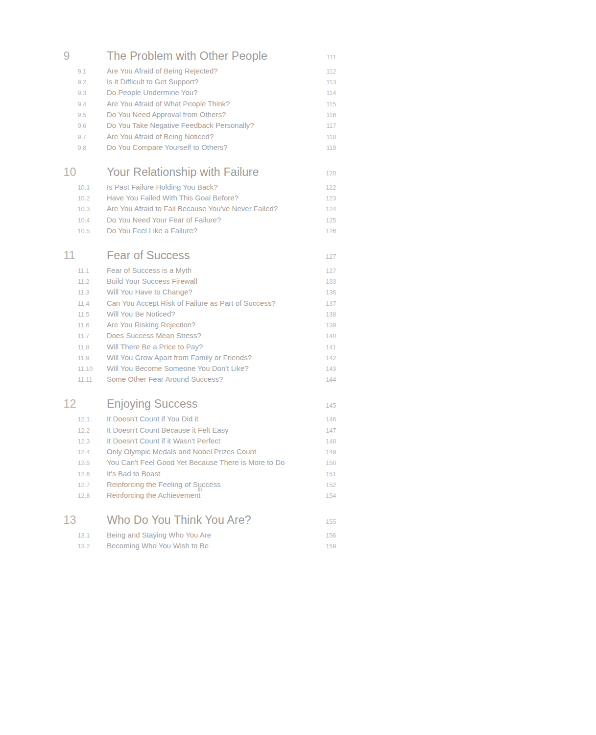| 9 | The Problem with Other People | 111 |
| 9.1 | Are You Afraid of Being Rejected? | 112 |
| 9.2 | Is it Difficult to Get Support? | 113 |
| 9.3 | Do People Undermine You? | 114 |
| 9.4 | Are You Afraid of What People Think? | 115 |
| 9.5 | Do You Need Approval from Others? | 116 |
| 9.6 | Do You Take Negative Feedback Personally? | 117 |
| 9.7 | Are You Afraid of Being Noticed? | 118 |
| 9.8 | Do You Compare Yourself to Others? | 119 |
| 10 | Your Relationship with Failure | 120 |
| 10.1 | Is Past Failure Holding You Back? | 122 |
| 10.2 | Have You Failed With This Goal Before? | 123 |
| 10.3 | Are You Afraid to Fail Because You've Never Failed? | 124 |
| 10.4 | Do You Need Your Fear of Failure? | 125 |
| 10.5 | Do You Feel Like a Failure? | 126 |
| 11 | Fear of Success | 127 |
| 11.1 | Fear of Success is a Myth | 127 |
| 11.2 | Build Your Success Firewall | 133 |
| 11.3 | Will You Have to Change? | 136 |
| 11.4 | Can You Accept Risk of Failure as Part of Success? | 137 |
| 11.5 | Will You Be Noticed? | 138 |
| 11.6 | Are You Risking Rejection? | 139 |
| 11.7 | Does Success Mean Stress? | 140 |
| 11.8 | Will There Be a Price to Pay? | 141 |
| 11.9 | Will You Grow Apart from Family or Friends? | 142 |
| 11.10 | Will You Become Someone You Don't Like? | 143 |
| 11.11 | Some Other Fear Around Success? | 144 |
| 12 | Enjoying Success | 145 |
| 12.1 | It Doesn't Count if You Did it | 146 |
| 12.2 | It Doesn't Count Because it Felt Easy | 147 |
| 12.3 | It Doesn't Count if it Wasn't Perfect | 148 |
| 12.4 | Only Olympic Medals and Nobel Prizes Count | 149 |
| 12.5 | You Can't Feel Good Yet Because There is More to Do | 150 |
| 12.6 | It's Bad to Boast | 151 |
| 12.7 | Reinforcing the Feeling of Success | 152 |
| 12.8 | Reinforcing the Achievement | 154 |
| 13 | Who Do You Think You Are? | 155 |
| 13.1 | Being and Staying Who You Are | 156 |
| 13.2 | Becoming Who You Wish to Be | 159 |
iii